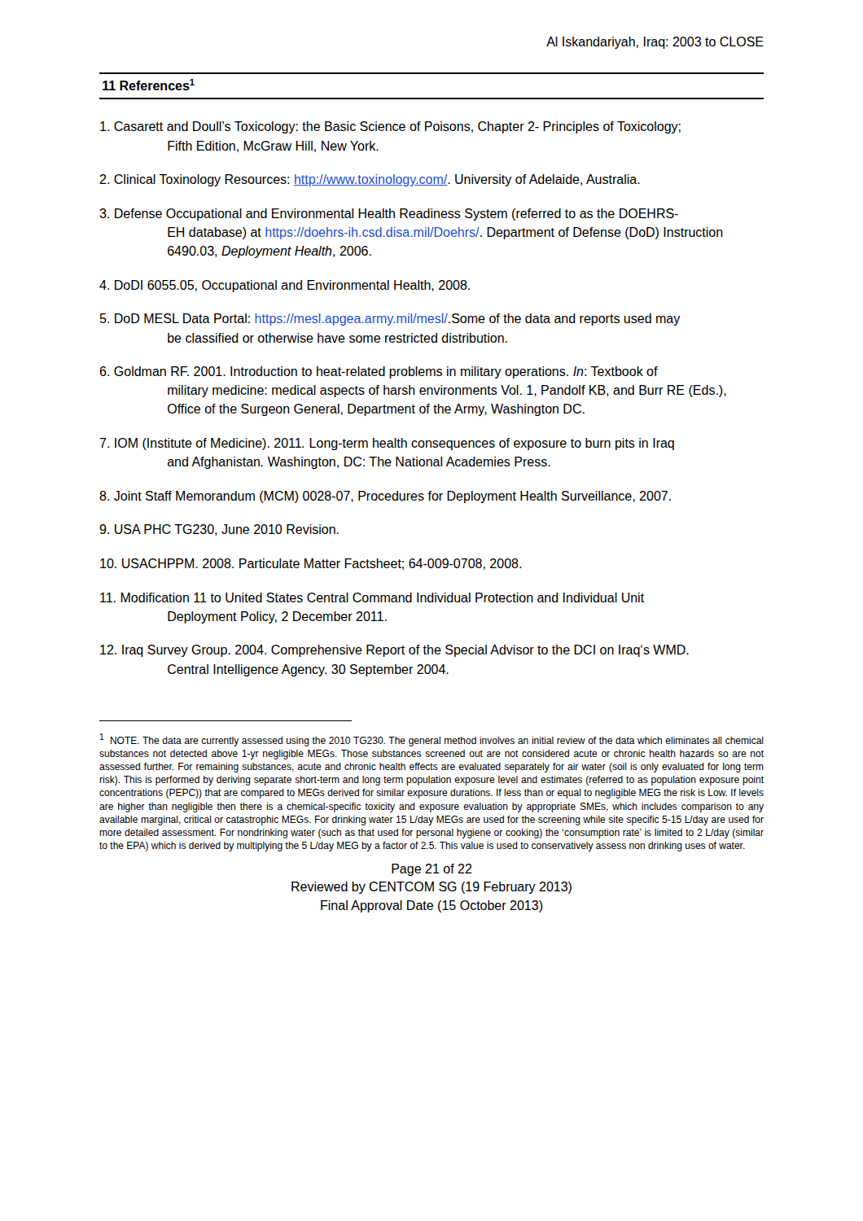Al Iskandariyah, Iraq: 2003 to CLOSE
11 References1
1. Casarett and Doull’s Toxicology: the Basic Science of Poisons, Chapter 2- Principles of Toxicology; Fifth Edition, McGraw Hill, New York.
2. Clinical Toxinology Resources: http://www.toxinology.com/. University of Adelaide, Australia.
3. Defense Occupational and Environmental Health Readiness System (referred to as the DOEHRS- EH database) at https://doehrs-ih.csd.disa.mil/Doehrs/. Department of Defense (DoD) Instruction 6490.03, Deployment Health, 2006.
4. DoDI 6055.05, Occupational and Environmental Health, 2008.
5. DoD MESL Data Portal: https://mesl.apgea.army.mil/mesl/.Some of the data and reports used may be classified or otherwise have some restricted distribution.
6. Goldman RF. 2001. Introduction to heat-related problems in military operations. In: Textbook of military medicine: medical aspects of harsh environments Vol. 1, Pandolf KB, and Burr RE (Eds.), Office of the Surgeon General, Department of the Army, Washington DC.
7. IOM (Institute of Medicine). 2011. Long-term health consequences of exposure to burn pits in Iraq and Afghanistan. Washington, DC: The National Academies Press.
8. Joint Staff Memorandum (MCM) 0028-07, Procedures for Deployment Health Surveillance, 2007.
9. USA PHC TG230, June 2010 Revision.
10. USACHPPM. 2008. Particulate Matter Factsheet; 64-009-0708, 2008.
11. Modification 11 to United States Central Command Individual Protection and Individual Unit Deployment Policy, 2 December 2011.
12. Iraq Survey Group. 2004. Comprehensive Report of the Special Advisor to the DCI on Iraq‘s WMD. Central Intelligence Agency. 30 September 2004.
1 NOTE. The data are currently assessed using the 2010 TG230. The general method involves an initial review of the data which eliminates all chemical substances not detected above 1-yr negligible MEGs. Those substances screened out are not considered acute or chronic health hazards so are not assessed further. For remaining substances, acute and chronic health effects are evaluated separately for air water (soil is only evaluated for long term risk). This is performed by deriving separate short-term and long term population exposure level and estimates (referred to as population exposure point concentrations (PEPC)) that are compared to MEGs derived for similar exposure durations. If less than or equal to negligible MEG the risk is Low. If levels are higher than negligible then there is a chemical-specific toxicity and exposure evaluation by appropriate SMEs, which includes comparison to any available marginal, critical or catastrophic MEGs. For drinking water 15 L/day MEGs are used for the screening while site specific 5-15 L/day are used for more detailed assessment. For nondrinking water (such as that used for personal hygiene or cooking) the ‘consumption rate’ is limited to 2 L/day (similar to the EPA) which is derived by multiplying the 5 L/day MEG by a factor of 2.5. This value is used to conservatively assess non drinking uses of water.
Page 21 of 22
Reviewed by CENTCOM SG (19 February 2013)
Final Approval Date (15 October 2013)